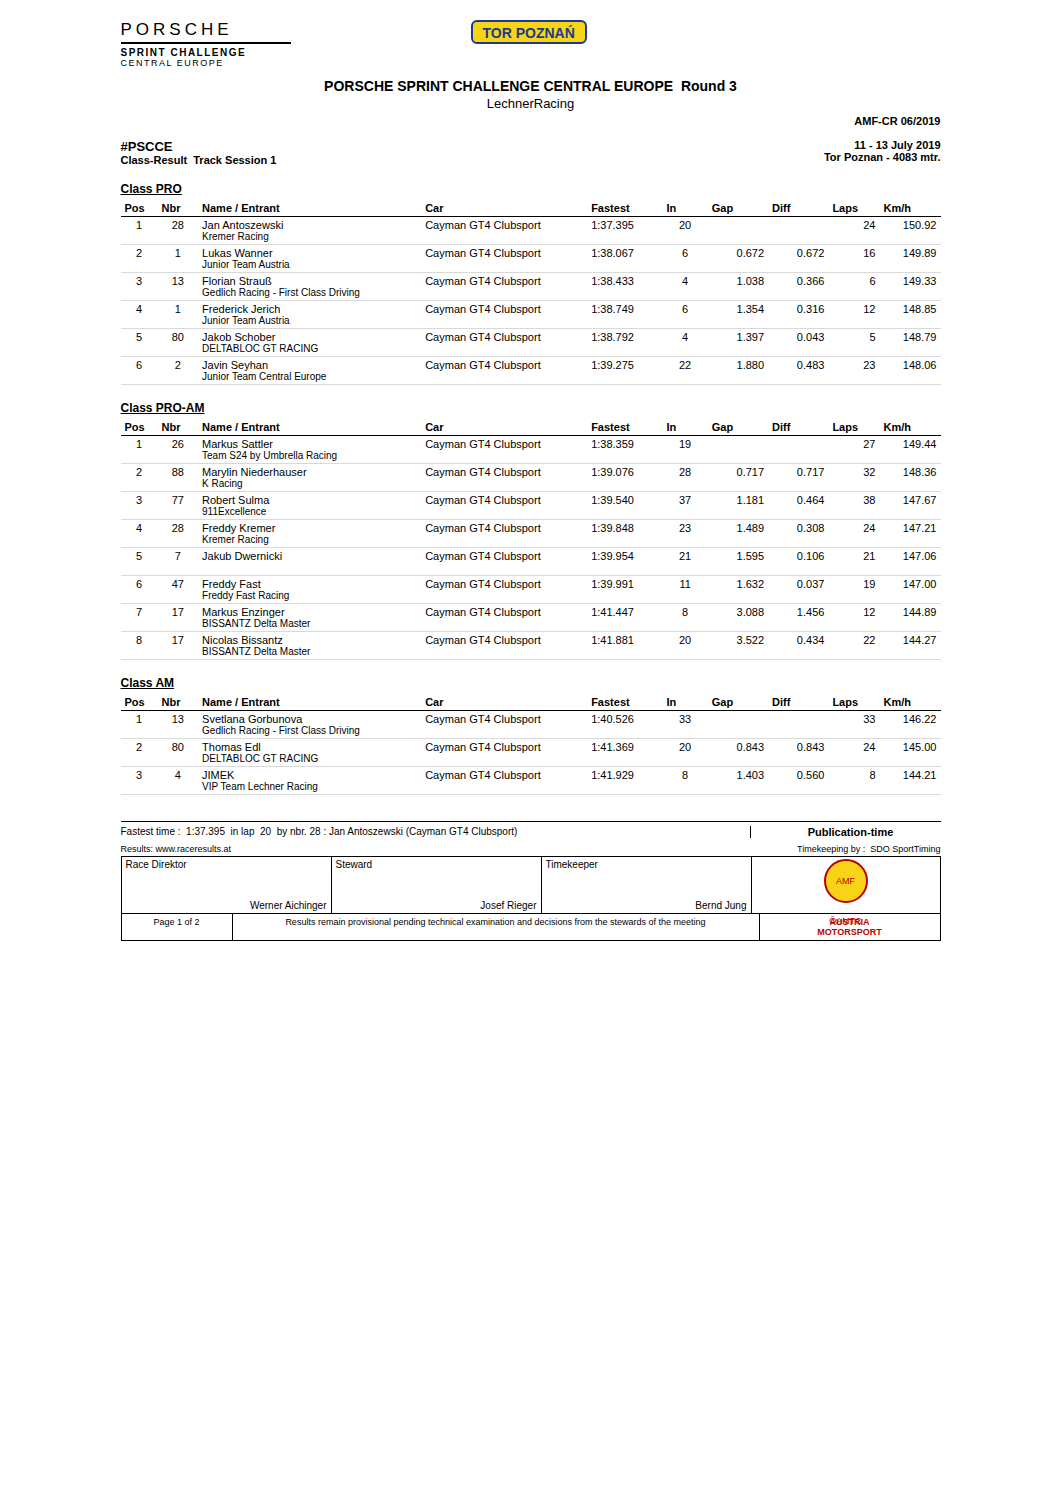PORSCHE
SPRINT CHALLENGE
CENTRAL EUROPE
TOR POZNAŃ
PORSCHE SPRINT CHALLENGE CENTRAL EUROPE Round 3
LechnerRacing
AMF-CR 06/2019
#PSCCE
Class-Result Track Session 1
11 - 13 July 2019
Tor Poznan - 4083 mtr.
Class PRO
| Pos | Nbr | Name / Entrant | Car | Fastest | In | Gap | Diff | Laps | Km/h |
| --- | --- | --- | --- | --- | --- | --- | --- | --- | --- |
| 1 | 28 | Jan Antoszewski Kremer Racing | Cayman GT4 Clubsport | 1:37.395 | 20 | | | 24 | 150.92 |
| 2 | 1 | Lukas Wanner Junior Team Austria | Cayman GT4 Clubsport | 1:38.067 | 6 | 0.672 | 0.672 | 16 | 149.89 |
| 3 | 13 | Florian Strauß Gedlich Racing - First Class Driving | Cayman GT4 Clubsport | 1:38.433 | 4 | 1.038 | 0.366 | 6 | 149.33 |
| 4 | 1 | Frederick Jerich Junior Team Austria | Cayman GT4 Clubsport | 1:38.749 | 6 | 1.354 | 0.316 | 12 | 148.85 |
| 5 | 80 | Jakob Schober DELTABLOC GT RACING | Cayman GT4 Clubsport | 1:38.792 | 4 | 1.397 | 0.043 | 5 | 148.79 |
| 6 | 2 | Javin Seyhan Junior Team Central Europe | Cayman GT4 Clubsport | 1:39.275 | 22 | 1.880 | 0.483 | 23 | 148.06 |
Class PRO-AM
| Pos | Nbr | Name / Entrant | Car | Fastest | In | Gap | Diff | Laps | Km/h |
| --- | --- | --- | --- | --- | --- | --- | --- | --- | --- |
| 1 | 26 | Markus Sattler Team S24 by Umbrella Racing | Cayman GT4 Clubsport | 1:38.359 | 19 | | | 27 | 149.44 |
| 2 | 88 | Marylin Niederhauser K Racing | Cayman GT4 Clubsport | 1:39.076 | 28 | 0.717 | 0.717 | 32 | 148.36 |
| 3 | 77 | Robert Sulma 911Excellence | Cayman GT4 Clubsport | 1:39.540 | 37 | 1.181 | 0.464 | 38 | 147.67 |
| 4 | 28 | Freddy Kremer Kremer Racing | Cayman GT4 Clubsport | 1:39.848 | 23 | 1.489 | 0.308 | 24 | 147.21 |
| 5 | 7 | Jakub Dwernicki | Cayman GT4 Clubsport | 1:39.954 | 21 | 1.595 | 0.106 | 21 | 147.06 |
| 6 | 47 | Freddy Fast Freddy Fast Racing | Cayman GT4 Clubsport | 1:39.991 | 11 | 1.632 | 0.037 | 19 | 147.00 |
| 7 | 17 | Markus Enzinger BISSANTZ Delta Master | Cayman GT4 Clubsport | 1:41.447 | 8 | 3.088 | 1.456 | 12 | 144.89 |
| 8 | 17 | Nicolas Bissantz BISSANTZ Delta Master | Cayman GT4 Clubsport | 1:41.881 | 20 | 3.522 | 0.434 | 22 | 144.27 |
Class AM
| Pos | Nbr | Name / Entrant | Car | Fastest | In | Gap | Diff | Laps | Km/h |
| --- | --- | --- | --- | --- | --- | --- | --- | --- | --- |
| 1 | 13 | Svetlana Gorbunova Gedlich Racing - First Class Driving | Cayman GT4 Clubsport | 1:40.526 | 33 | | | 33 | 146.22 |
| 2 | 80 | Thomas Edl DELTABLOC GT RACING | Cayman GT4 Clubsport | 1:41.369 | 20 | 0.843 | 0.843 | 24 | 145.00 |
| 3 | 4 | JIMEK VIP Team Lechner Racing | Cayman GT4 Clubsport | 1:41.929 | 8 | 1.403 | 0.560 | 8 | 144.21 |
Fastest time : 1:37.395 in lap 20 by nbr. 28 : Jan Antoszewski (Cayman GT4 Clubsport)
Publication-time
Results: www.raceresults.at
Timekeeping by : SDO SportTiming
Race Direktor Werner Aichinger
Steward Josef Rieger
Timekeeper Bernd Jung
AMF
ÖAMTC
Page 1 of 2
Results remain provisional pending technical examination and decisions from the stewards of the meeting
AUSTRIA
MOTORSPORT